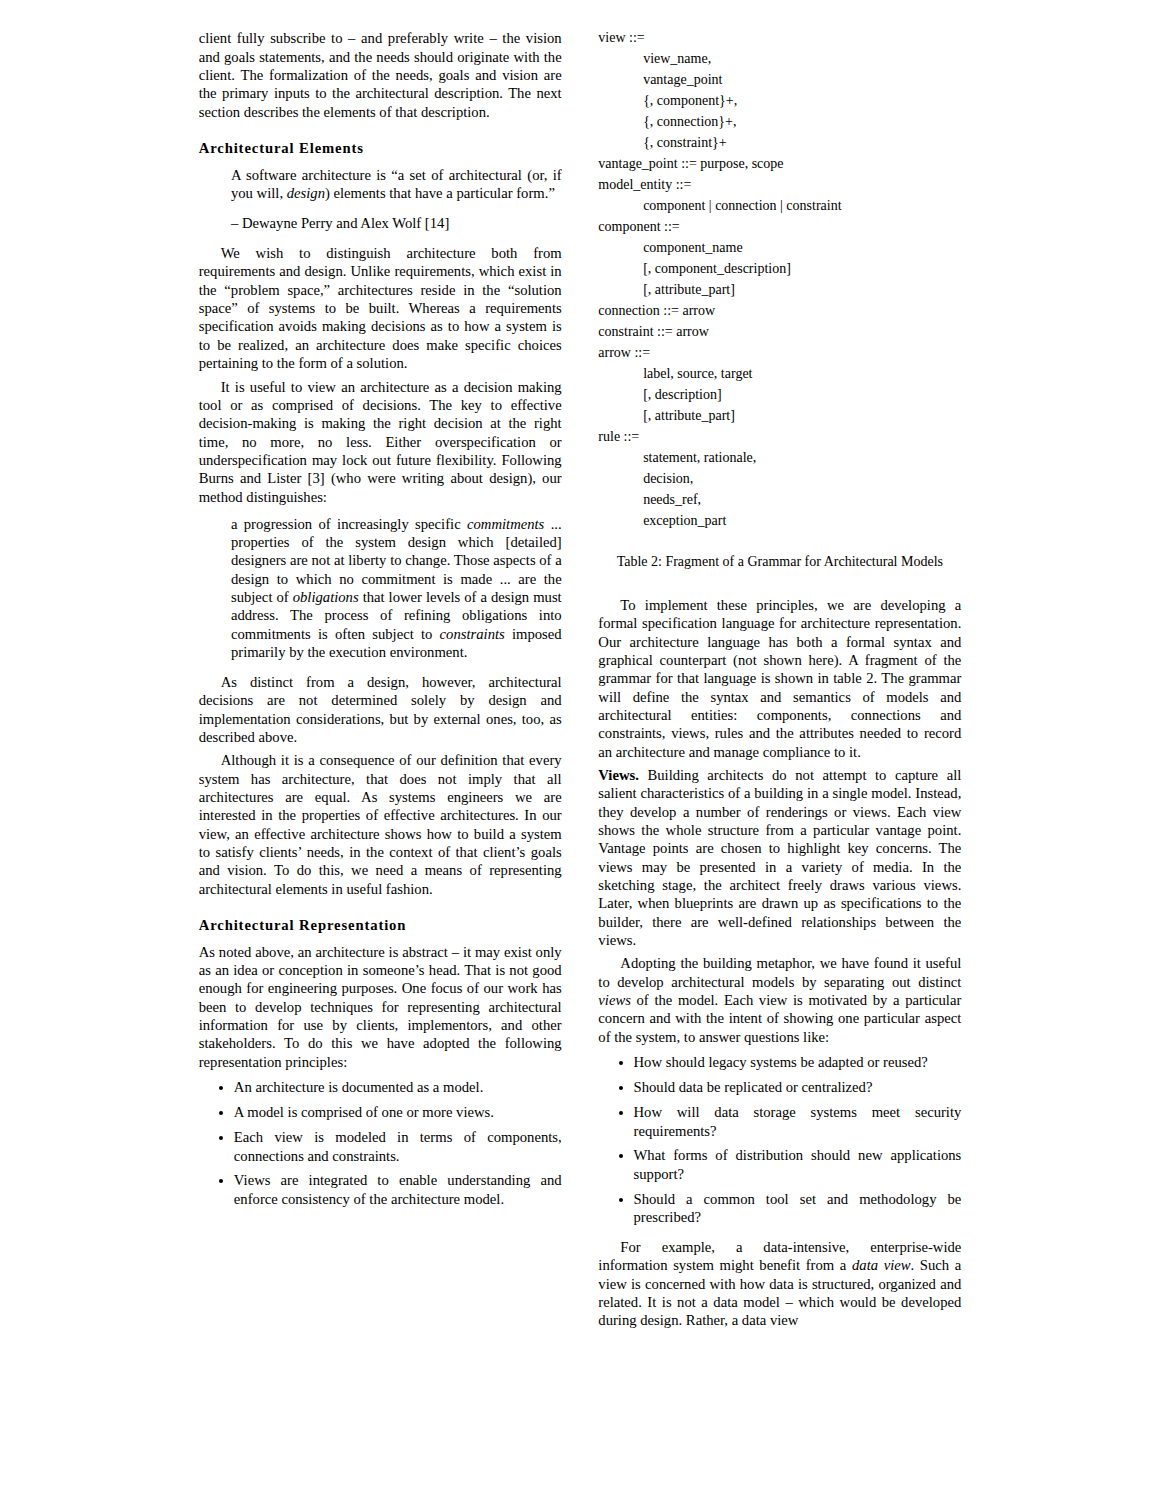client fully subscribe to – and preferably write – the vision and goals statements, and the needs should originate with the client. The formalization of the needs, goals and vision are the primary inputs to the architectural description. The next section describes the elements of that description.
Architectural Elements
A software architecture is “a set of architectural (or, if you will, design) elements that have a particular form.”
– Dewayne Perry and Alex Wolf [14]
We wish to distinguish architecture both from requirements and design. Unlike requirements, which exist in the “problem space,” architectures reside in the “solution space” of systems to be built. Whereas a requirements specification avoids making decisions as to how a system is to be realized, an architecture does make specific choices pertaining to the form of a solution.
It is useful to view an architecture as a decision making tool or as comprised of decisions. The key to effective decision-making is making the right decision at the right time, no more, no less. Either overspecification or underspecification may lock out future flexibility. Following Burns and Lister [3] (who were writing about design), our method distinguishes:
a progression of increasingly specific commitments ... properties of the system design which [detailed] designers are not at liberty to change. Those aspects of a design to which no commitment is made ... are the subject of obligations that lower levels of a design must address. The process of refining obligations into commitments is often subject to constraints imposed primarily by the execution environment.
As distinct from a design, however, architectural decisions are not determined solely by design and implementation considerations, but by external ones, too, as described above.
Although it is a consequence of our definition that every system has architecture, that does not imply that all architectures are equal. As systems engineers we are interested in the properties of effective architectures. In our view, an effective architecture shows how to build a system to satisfy clients’ needs, in the context of that client’s goals and vision. To do this, we need a means of representing architectural elements in useful fashion.
Architectural Representation
As noted above, an architecture is abstract – it may exist only as an idea or conception in someone’s head. That is not good enough for engineering purposes. One focus of our work has been to develop techniques for representing architectural information for use by clients, implementors, and other stakeholders. To do this we have adopted the following representation principles:
An architecture is documented as a model.
A model is comprised of one or more views.
Each view is modeled in terms of components, connections and constraints.
Views are integrated to enable understanding and enforce consistency of the architecture model.
view ::=
view_name,
vantage_point
{, component}+,
{, connection}+,
{, constraint}+
vantage_point ::= purpose, scope
model_entity ::=
component | connection | constraint
component ::=
component_name
[, component_description]
[, attribute_part]
connection ::= arrow
constraint ::= arrow
arrow ::=
label, source, target
[, description]
[, attribute_part]
rule ::=
statement, rationale,
decision,
needs_ref,
exception_part
Table 2: Fragment of a Grammar for Architectural Models
To implement these principles, we are developing a formal specification language for architecture representation. Our architecture language has both a formal syntax and graphical counterpart (not shown here). A fragment of the grammar for that language is shown in table 2. The grammar will define the syntax and semantics of models and architectural entities: components, connections and constraints, views, rules and the attributes needed to record an architecture and manage compliance to it.
Views. Building architects do not attempt to capture all salient characteristics of a building in a single model. Instead, they develop a number of renderings or views. Each view shows the whole structure from a particular vantage point. Vantage points are chosen to highlight key concerns. The views may be presented in a variety of media. In the sketching stage, the architect freely draws various views. Later, when blueprints are drawn up as specifications to the builder, there are well-defined relationships between the views.
Adopting the building metaphor, we have found it useful to develop architectural models by separating out distinct views of the model. Each view is motivated by a particular concern and with the intent of showing one particular aspect of the system, to answer questions like:
How should legacy systems be adapted or reused?
Should data be replicated or centralized?
How will data storage systems meet security requirements?
What forms of distribution should new applications support?
Should a common tool set and methodology be prescribed?
For example, a data-intensive, enterprise-wide information system might benefit from a data view. Such a view is concerned with how data is structured, organized and related. It is not a data model – which would be developed during design. Rather, a data view